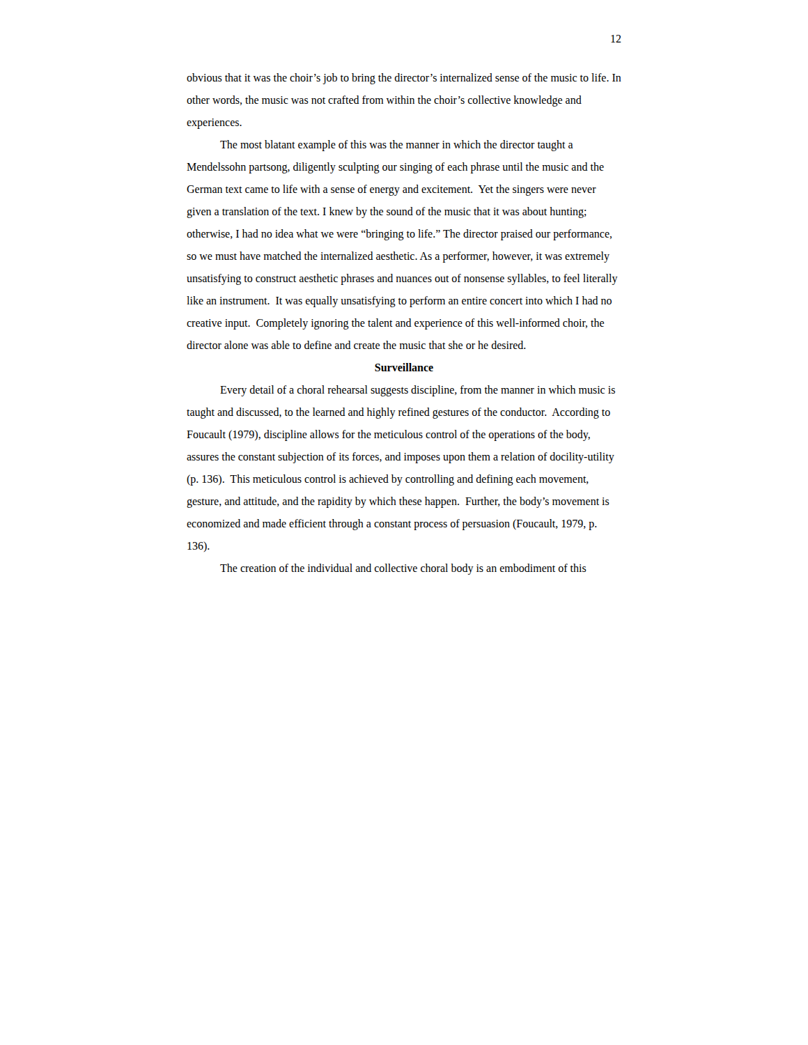12
obvious that it was the choir’s job to bring the director’s internalized sense of the music to life. In other words, the music was not crafted from within the choir’s collective knowledge and experiences.
The most blatant example of this was the manner in which the director taught a Mendelssohn partsong, diligently sculpting our singing of each phrase until the music and the German text came to life with a sense of energy and excitement. Yet the singers were never given a translation of the text. I knew by the sound of the music that it was about hunting; otherwise, I had no idea what we were “bringing to life.” The director praised our performance, so we must have matched the internalized aesthetic. As a performer, however, it was extremely unsatisfying to construct aesthetic phrases and nuances out of nonsense syllables, to feel literally like an instrument. It was equally unsatisfying to perform an entire concert into which I had no creative input. Completely ignoring the talent and experience of this well-informed choir, the director alone was able to define and create the music that she or he desired.
Surveillance
Every detail of a choral rehearsal suggests discipline, from the manner in which music is taught and discussed, to the learned and highly refined gestures of the conductor. According to Foucault (1979), discipline allows for the meticulous control of the operations of the body, assures the constant subjection of its forces, and imposes upon them a relation of docility-utility (p. 136). This meticulous control is achieved by controlling and defining each movement, gesture, and attitude, and the rapidity by which these happen. Further, the body’s movement is economized and made efficient through a constant process of persuasion (Foucault, 1979, p. 136).
The creation of the individual and collective choral body is an embodiment of this